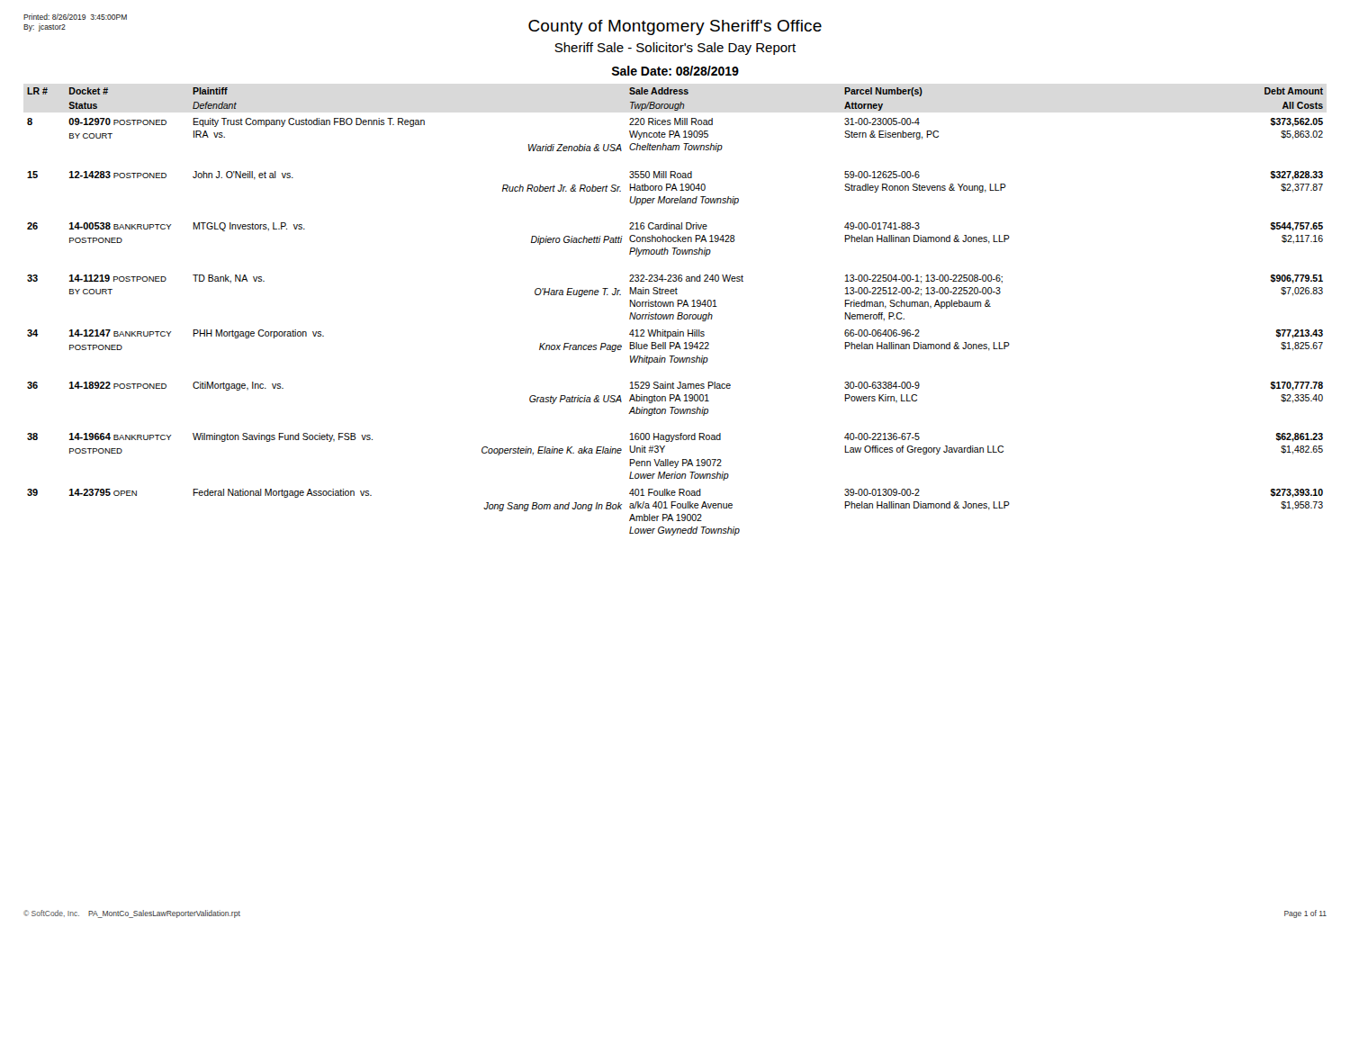Printed: 8/26/2019 3:45:00PM
By: jcastor2
County of Montgomery Sheriff's Office
Sheriff Sale - Solicitor's Sale Day Report
Sale Date: 08/28/2019
| LR # | Docket # | Plaintiff | Sale Address | Parcel Number(s) | Debt Amount |
| --- | --- | --- | --- | --- | --- |
| | Status | Defendant | Twp/Borough | Attorney | All Costs |
| 8 | 09-12970 POSTPONED BY COURT | Equity Trust Company Custodian FBO Dennis T. Regan IRA vs. Waridi Zenobia & USA | 220 Rices Mill Road Wyncote PA 19095 Cheltenham Township | 31-00-23005-00-4 Stern & Eisenberg, PC | $373,562.05 $5,863.02 |
| 15 | 12-14283 POSTPONED | John J. O'Neill, et al vs. Ruch Robert Jr. & Robert Sr. | 3550 Mill Road Hatboro PA 19040 Upper Moreland Township | 59-00-12625-00-6 Stradley Ronon Stevens & Young, LLP | $327,828.33 $2,377.87 |
| 26 | 14-00538 BANKRUPTCY POSTPONED | MTGLQ Investors, L.P. vs. Dipiero Giachetti Patti | 216 Cardinal Drive Conshohocken PA 19428 Plymouth Township | 49-00-01741-88-3 Phelan Hallinan Diamond & Jones, LLP | $544,757.65 $2,117.16 |
| 33 | 14-11219 POSTPONED BY COURT | TD Bank, NA vs. O'Hara Eugene T. Jr. | 232-234-236 and 240 West Main Street Norristown PA 19401 Norristown Borough | 13-00-22504-00-1; 13-00-22508-00-6; 13-00-22512-00-2; 13-00-22520-00-3 Friedman, Schuman, Applebaum & Nemeroff, P.C. | $906,779.51 $7,026.83 |
| 34 | 14-12147 BANKRUPTCY POSTPONED | PHH Mortgage Corporation vs. Knox Frances Page | 412 Whitpain Hills Blue Bell PA 19422 Whitpain Township | 66-00-06406-96-2 Phelan Hallinan Diamond & Jones, LLP | $77,213.43 $1,825.67 |
| 36 | 14-18922 POSTPONED | CitiMortgage, Inc. vs. Grasty Patricia & USA | 1529 Saint James Place Abington PA 19001 Abington Township | 30-00-63384-00-9 Powers Kirn, LLC | $170,777.78 $2,335.40 |
| 38 | 14-19664 BANKRUPTCY POSTPONED | Wilmington Savings Fund Society, FSB vs. Cooperstein, Elaine K. aka Elaine | 1600 Hagysford Road Unit #3Y Penn Valley PA 19072 Lower Merion Township | 40-00-22136-67-5 Law Offices of Gregory Javardian LLC | $62,861.23 $1,482.65 |
| 39 | 14-23795 OPEN | Federal National Mortgage Association vs. Jong Sang Bom and Jong In Bok | 401 Foulke Road a/k/a 401 Foulke Avenue Ambler PA 19002 Lower Gwynedd Township | 39-00-01309-00-2 Phelan Hallinan Diamond & Jones, LLP | $273,393.10 $1,958.73 |
© SoftCode, Inc. PA_MontCo_SalesLawReporterValidation.rpt
Page 1 of 11